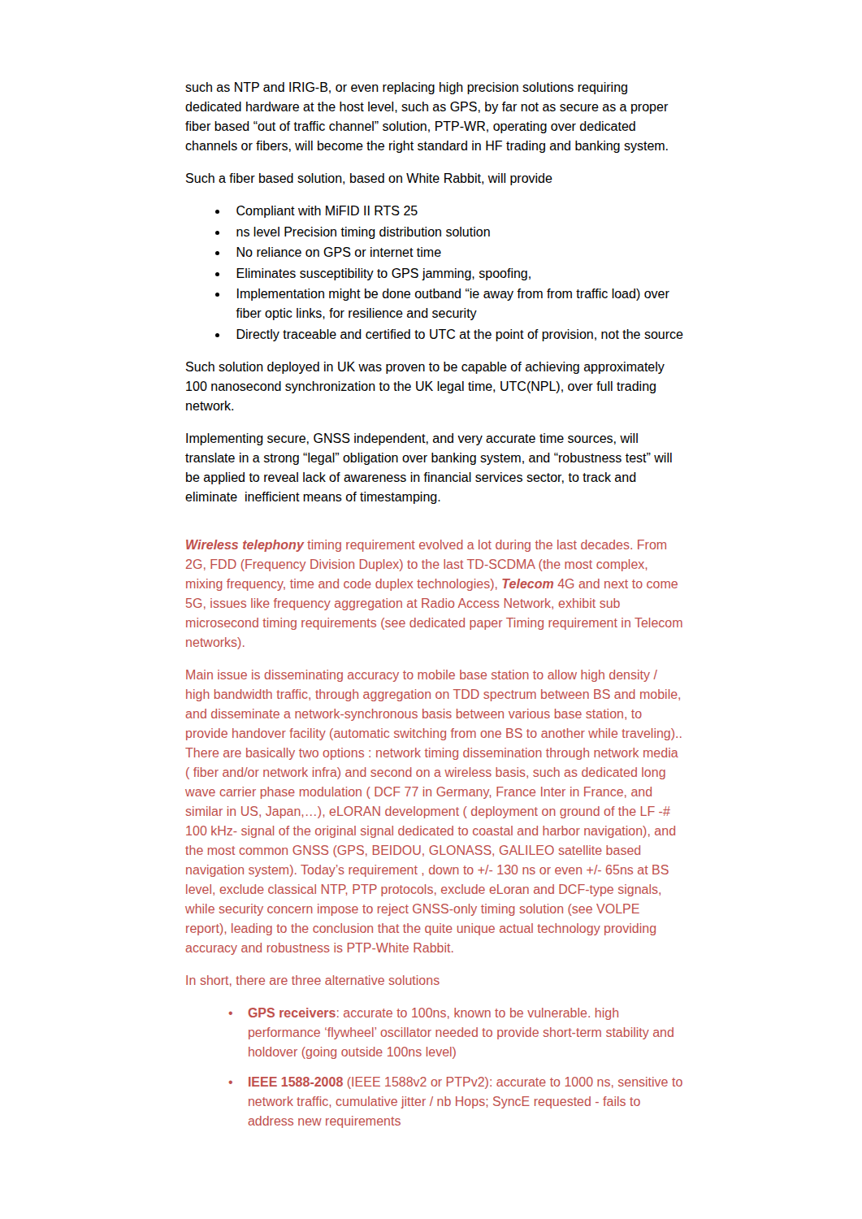such as NTP and IRIG-B, or even replacing high precision solutions requiring dedicated hardware at the host level, such as GPS, by far not as secure as a proper fiber based “out of traffic channel” solution, PTP-WR, operating over dedicated channels or fibers, will become the right standard in HF trading and banking system.
Such a fiber based solution, based on White Rabbit, will provide
Compliant with MiFID II RTS 25
ns level Precision timing distribution solution
No reliance on GPS or internet time
Eliminates susceptibility to GPS jamming, spoofing,
Implementation might be done outband “ie away from from traffic load) over fiber optic links, for resilience and security
Directly traceable and certified to UTC at the point of provision, not the source
Such solution deployed in UK was proven to be capable of achieving approximately 100 nanosecond synchronization to the UK legal time, UTC(NPL), over full trading network.
Implementing secure, GNSS independent, and very accurate time sources, will translate in a strong “legal” obligation over banking system, and “robustness test” will be applied to reveal lack of awareness in financial services sector, to track and eliminate inefficient means of timestamping.
Wireless telephony timing requirement evolved a lot during the last decades. From 2G, FDD (Frequency Division Duplex) to the last TD-SCDMA (the most complex, mixing frequency, time and code duplex technologies), Telecom 4G and next to come 5G, issues like frequency aggregation at Radio Access Network, exhibit sub microsecond timing requirements (see dedicated paper Timing requirement in Telecom networks).
Main issue is disseminating accuracy to mobile base station to allow high density / high bandwidth traffic, through aggregation on TDD spectrum between BS and mobile, and disseminate a network-synchronous basis between various base station, to provide handover facility (automatic switching from one BS to another while traveling).. There are basically two options : network timing dissemination through network media ( fiber and/or network infra) and second on a wireless basis, such as dedicated long wave carrier phase modulation ( DCF 77 in Germany, France Inter in France, and similar in US, Japan,…), eLORAN development ( deployment on ground of the LF -# 100 kHz- signal of the original signal dedicated to coastal and harbor navigation), and the most common GNSS (GPS, BEIDOU, GLONASS, GALILEO satellite based navigation system). Today’s requirement , down to +/- 130 ns or even +/- 65ns at BS level, exclude classical NTP, PTP protocols, exclude eLoran and DCF-type signals, while security concern impose to reject GNSS-only timing solution (see VOLPE report), leading to the conclusion that the quite unique actual technology providing accuracy and robustness is PTP-White Rabbit.
In short, there are three alternative solutions
GPS receivers: accurate to 100ns, known to be vulnerable. high performance ‘flywheel’ oscillator needed to provide short-term stability and holdover (going outside 100ns level)
IEEE 1588-2008 (IEEE 1588v2 or PTPv2): accurate to 1000 ns, sensitive to network traffic, cumulative jitter / nb Hops; SyncE requested - fails to address new requirements